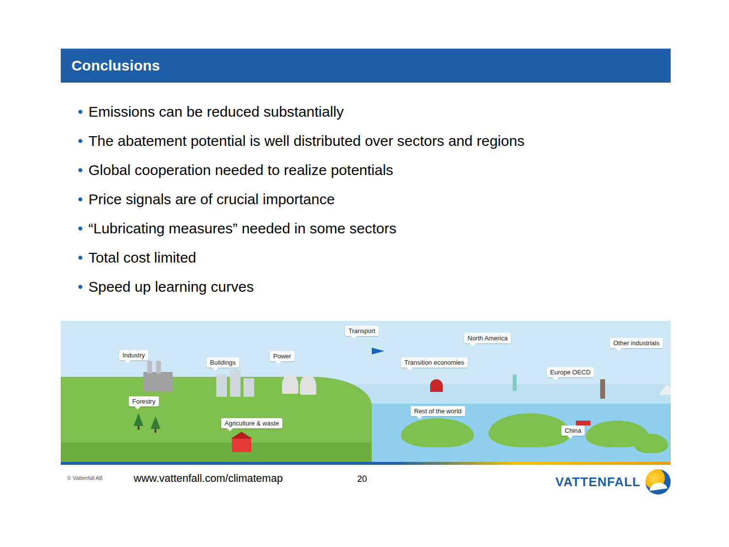Conclusions
Emissions can be reduced substantially
The abatement potential is well distributed over sectors and regions
Global cooperation needed to realize potentials
Price signals are of crucial importance
“Lubricating measures” needed in some sectors
Total cost limited
Speed up learning curves
Transport
Industry
Buildings
Power
Forestry
Agriculture & waste
North America
Other industrials
Transition economies
Europe OECD
Rest of the world
China
© Vattenfall AB
www.vattenfall.com/climatemap
20
VATTENFALL